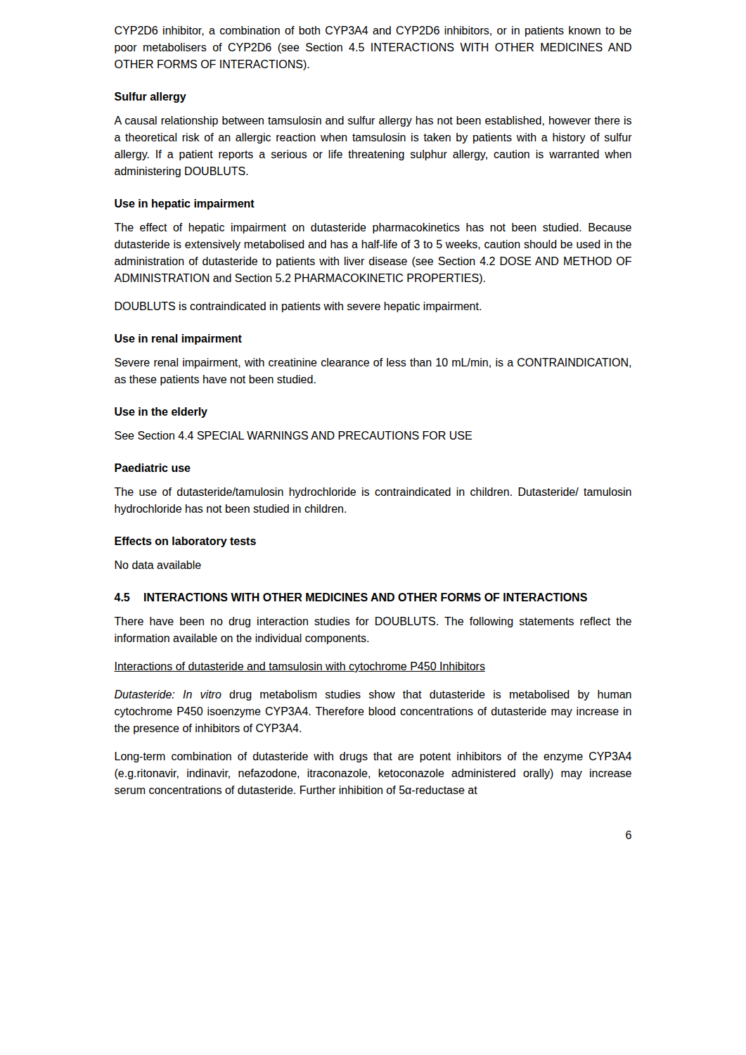CYP2D6 inhibitor, a combination of both CYP3A4 and CYP2D6 inhibitors, or in patients known to be poor metabolisers of CYP2D6 (see Section 4.5 INTERACTIONS WITH OTHER MEDICINES AND OTHER FORMS OF INTERACTIONS).
Sulfur allergy
A causal relationship between tamsulosin and sulfur allergy has not been established, however there is a theoretical risk of an allergic reaction when tamsulosin is taken by patients with a history of sulfur allergy. If a patient reports a serious or life threatening sulphur allergy, caution is warranted when administering DOUBLUTS.
Use in hepatic impairment
The effect of hepatic impairment on dutasteride pharmacokinetics has not been studied. Because dutasteride is extensively metabolised and has a half-life of 3 to 5 weeks, caution should be used in the administration of dutasteride to patients with liver disease (see Section 4.2 DOSE AND METHOD OF ADMINISTRATION and Section 5.2 PHARMACOKINETIC PROPERTIES).
DOUBLUTS is contraindicated in patients with severe hepatic impairment.
Use in renal impairment
Severe renal impairment, with creatinine clearance of less than 10 mL/min, is a CONTRAINDICATION, as these patients have not been studied.
Use in the elderly
See Section 4.4 SPECIAL WARNINGS AND PRECAUTIONS FOR USE
Paediatric use
The use of dutasteride/tamulosin hydrochloride is contraindicated in children. Dutasteride/ tamulosin hydrochloride has not been studied in children.
Effects on laboratory tests
No data available
4.5 INTERACTIONS WITH OTHER MEDICINES AND OTHER FORMS OF INTERACTIONS
There have been no drug interaction studies for DOUBLUTS. The following statements reflect the information available on the individual components.
Interactions of dutasteride and tamsulosin with cytochrome P450 Inhibitors
Dutasteride: In vitro drug metabolism studies show that dutasteride is metabolised by human cytochrome P450 isoenzyme CYP3A4. Therefore blood concentrations of dutasteride may increase in the presence of inhibitors of CYP3A4.
Long-term combination of dutasteride with drugs that are potent inhibitors of the enzyme CYP3A4 (e.g.ritonavir, indinavir, nefazodone, itraconazole, ketoconazole administered orally) may increase serum concentrations of dutasteride. Further inhibition of 5α-reductase at
6